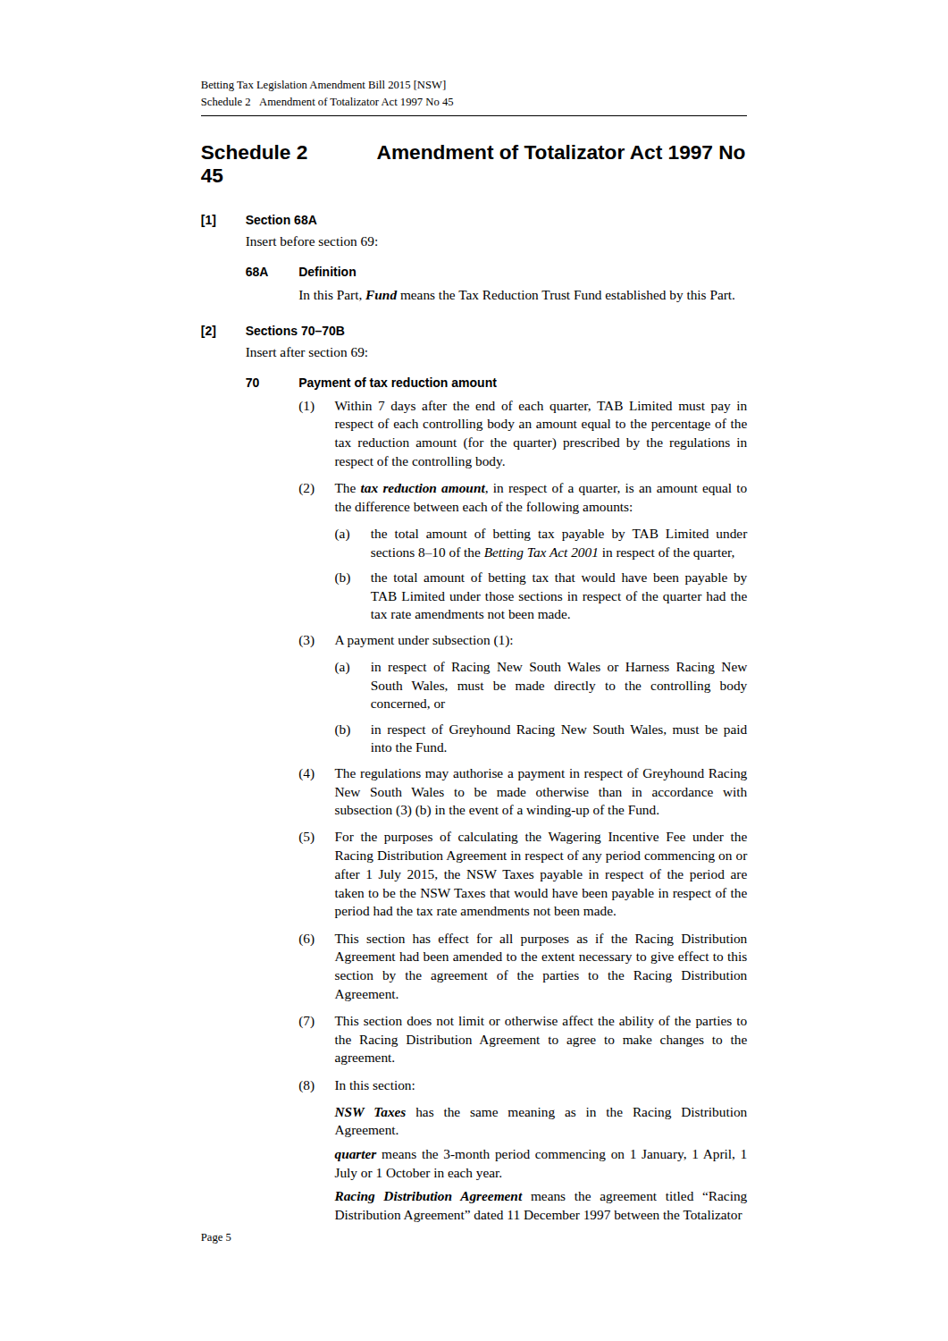Betting Tax Legislation Amendment Bill 2015 [NSW]
Schedule 2 Amendment of Totalizator Act 1997 No 45
Schedule 2 Amendment of Totalizator Act 1997 No 45
[1] Section 68A
Insert before section 69:
68ADefinition
In this Part, Fund means the Tax Reduction Trust Fund established by this Part.
[2] Sections 70–70B
Insert after section 69:
70 Payment of tax reduction amount
(1) Within 7 days after the end of each quarter, TAB Limited must pay in respect of each controlling body an amount equal to the percentage of the tax reduction amount (for the quarter) prescribed by the regulations in respect of the controlling body.
(2) The tax reduction amount, in respect of a quarter, is an amount equal to the difference between each of the following amounts:
(a) the total amount of betting tax payable by TAB Limited under sections 8–10 of the Betting Tax Act 2001 in respect of the quarter,
(b) the total amount of betting tax that would have been payable by TAB Limited under those sections in respect of the quarter had the tax rate amendments not been made.
(3) A payment under subsection (1):
(a) in respect of Racing New South Wales or Harness Racing New South Wales, must be made directly to the controlling body concerned, or
(b) in respect of Greyhound Racing New South Wales, must be paid into the Fund.
(4) The regulations may authorise a payment in respect of Greyhound Racing New South Wales to be made otherwise than in accordance with subsection (3) (b) in the event of a winding-up of the Fund.
(5) For the purposes of calculating the Wagering Incentive Fee under the Racing Distribution Agreement in respect of any period commencing on or after 1 July 2015, the NSW Taxes payable in respect of the period are taken to be the NSW Taxes that would have been payable in respect of the period had the tax rate amendments not been made.
(6) This section has effect for all purposes as if the Racing Distribution Agreement had been amended to the extent necessary to give effect to this section by the agreement of the parties to the Racing Distribution Agreement.
(7) This section does not limit or otherwise affect the ability of the parties to the Racing Distribution Agreement to agree to make changes to the agreement.
(8) In this section:
NSW Taxes has the same meaning as in the Racing Distribution Agreement.
quarter means the 3-month period commencing on 1 January, 1 April, 1 July or 1 October in each year.
Racing Distribution Agreement means the agreement titled “Racing Distribution Agreement” dated 11 December 1997 between the Totalizator
Page 5